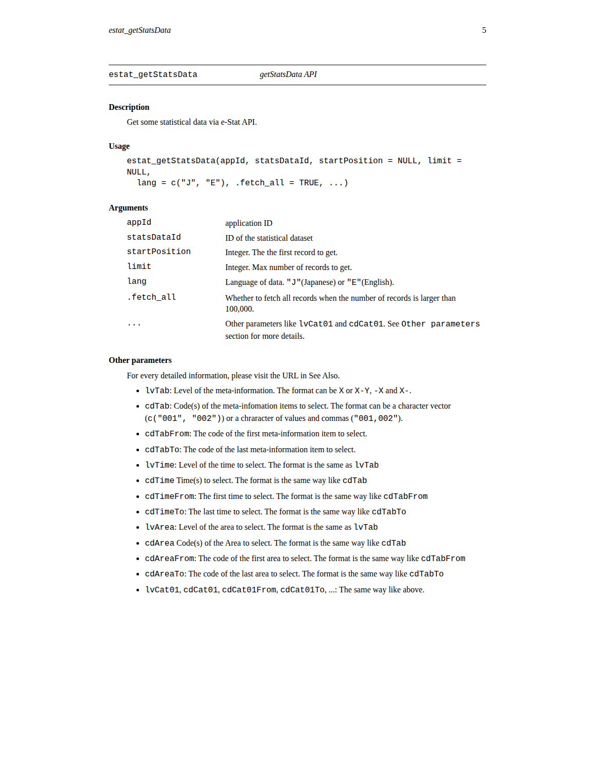estat_getStatsData 5
| estat_getStatsData | getStatsData API |
Description
Get some statistical data via e-Stat API.
Usage
estat_getStatsData(appId, statsDataId, startPosition = NULL, limit = NULL,
lang = c("J", "E"), .fetch_all = TRUE, ...)
Arguments
appId
application ID
statsDataId
ID of the statistical dataset
startPosition
Integer. The the first record to get.
limit
Integer. Max number of records to get.
lang
Language of data. "J"(Japanese) or "E"(English).
.fetch_all
Whether to fetch all records when the number of records is larger than 100,000.
...
Other parameters like lvCat01 and cdCat01. See Other parameters section for more details.
Other parameters
For every detailed information, please visit the URL in See Also.
lvTab: Level of the meta-information. The format can be X or X-Y, -X and X-.
cdTab: Code(s) of the meta-infomation items to select. The format can be a character vector (c("001", "002")) or a chraracter of values and commas ("001,002").
cdTabFrom: The code of the first meta-information item to select.
cdTabTo: The code of the last meta-information item to select.
lvTime: Level of the time to select. The format is the same as lvTab
cdTime Time(s) to select. The format is the same way like cdTab
cdTimeFrom: The first time to select. The format is the same way like cdTabFrom
cdTimeTo: The last time to select. The format is the same way like cdTabTo
lvArea: Level of the area to select. The format is the same as lvTab
cdArea Code(s) of the Area to select. The format is the same way like cdTab
cdAreaFrom: The code of the first area to select. The format is the same way like cdTabFrom
cdAreaTo: The code of the last area to select. The format is the same way like cdTabTo
lvCat01, cdCat01, cdCat01From, cdCat01To, ...: The same way like above.